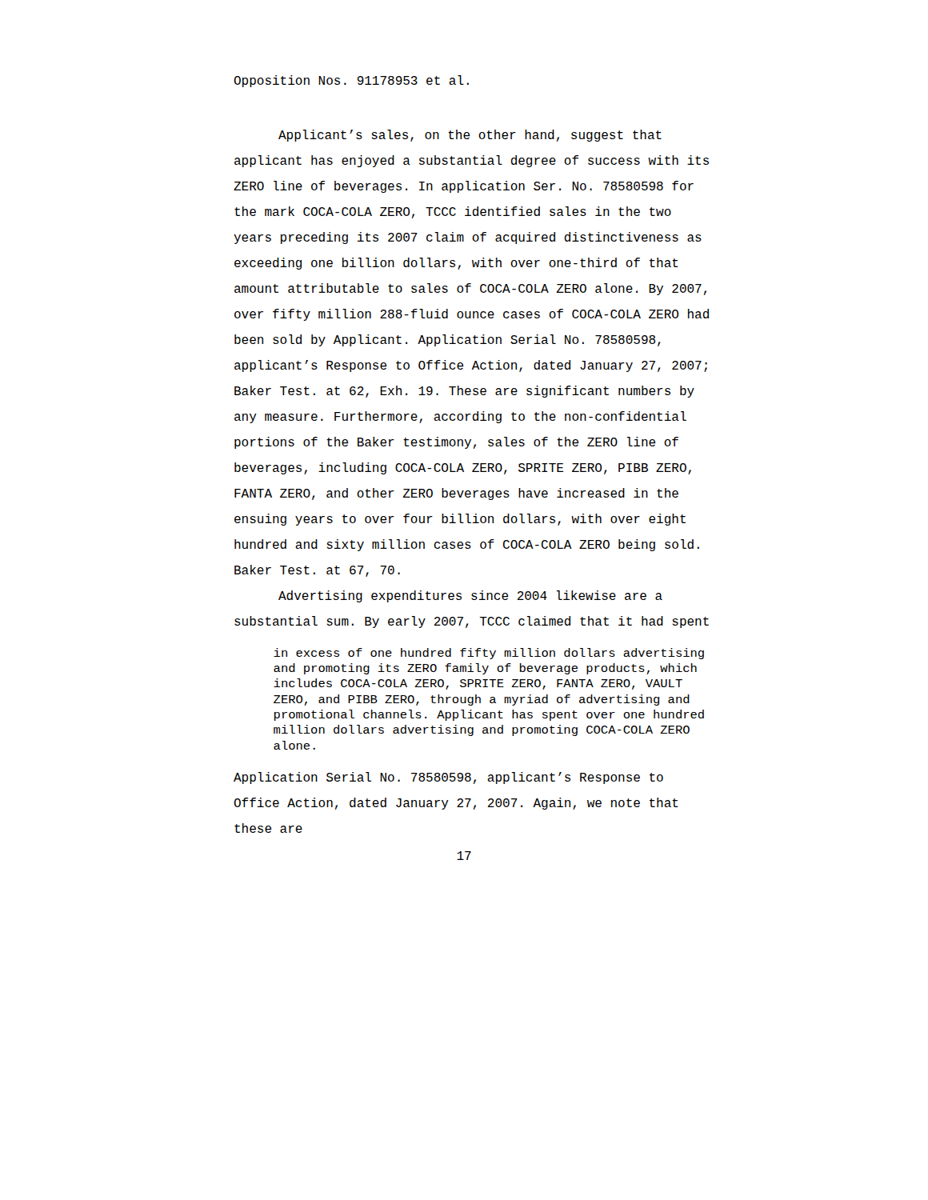Opposition Nos. 91178953 et al.
Applicant’s sales, on the other hand, suggest that applicant has enjoyed a substantial degree of success with its ZERO line of beverages. In application Ser. No. 78580598 for the mark COCA-COLA ZERO, TCCC identified sales in the two years preceding its 2007 claim of acquired distinctiveness as exceeding one billion dollars, with over one-third of that amount attributable to sales of COCA-COLA ZERO alone. By 2007, over fifty million 288-fluid ounce cases of COCA-COLA ZERO had been sold by Applicant. Application Serial No. 78580598, applicant’s Response to Office Action, dated January 27, 2007; Baker Test. at 62, Exh. 19. These are significant numbers by any measure. Furthermore, according to the non-confidential portions of the Baker testimony, sales of the ZERO line of beverages, including COCA-COLA ZERO, SPRITE ZERO, PIBB ZERO, FANTA ZERO, and other ZERO beverages have increased in the ensuing years to over four billion dollars, with over eight hundred and sixty million cases of COCA-COLA ZERO being sold. Baker Test. at 67, 70.
Advertising expenditures since 2004 likewise are a substantial sum. By early 2007, TCCC claimed that it had spent
in excess of one hundred fifty million dollars advertising and promoting its ZERO family of beverage products, which includes COCA-COLA ZERO, SPRITE ZERO, FANTA ZERO, VAULT ZERO, and PIBB ZERO, through a myriad of advertising and promotional channels. Applicant has spent over one hundred million dollars advertising and promoting COCA-COLA ZERO alone.
Application Serial No. 78580598, applicant’s Response to Office Action, dated January 27, 2007. Again, we note that these are
17